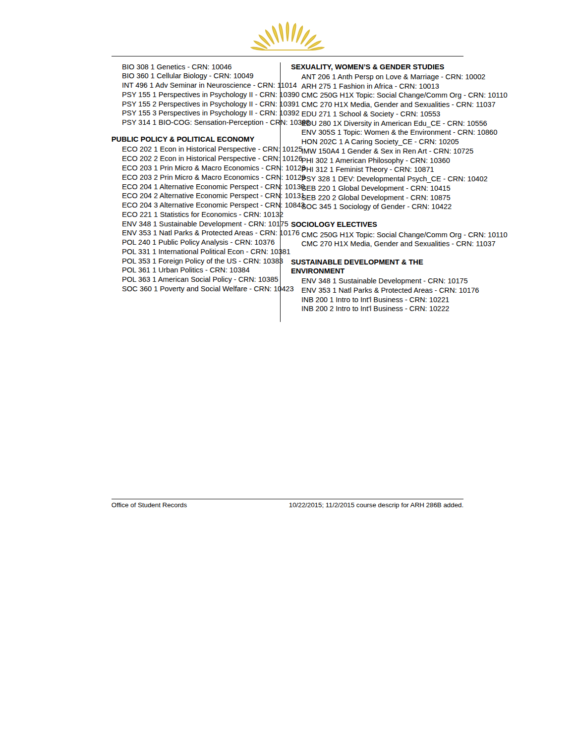BIO 308 1 Genetics - CRN: 10046
BIO 360 1 Cellular Biology - CRN: 10049
INT 496 1 Adv Seminar in Neuroscience - CRN: 11014
PSY 155 1 Perspectives in Psychology II - CRN: 10390
PSY 155 2 Perspectives in Psychology II - CRN: 10391
PSY 155 3 Perspectives in Psychology II - CRN: 10392
PSY 314 1 BIO-COG: Sensation-Perception - CRN: 10398
PUBLIC POLICY & POLITICAL ECONOMY
ECO 202 1 Econ in Historical Perspective - CRN: 10125
ECO 202 2 Econ in Historical Perspective - CRN: 10126
ECO 203 1 Prin Micro & Macro Economics - CRN: 10128
ECO 203 2 Prin Micro & Macro Economics - CRN: 10129
ECO 204 1 Alternative Economic Perspect - CRN: 10130
ECO 204 2 Alternative Economic Perspect - CRN: 10131
ECO 204 3 Alternative Economic Perspect - CRN: 10843
ECO 221 1 Statistics for Economics - CRN: 10132
ENV 348 1 Sustainable Development - CRN: 10175
ENV 353 1 Natl Parks & Protected Areas - CRN: 10176
POL 240 1 Public Policy Analysis - CRN: 10376
POL 331 1 International Political Econ - CRN: 10381
POL 353 1 Foreign Policy of the US - CRN: 10383
POL 361 1 Urban Politics - CRN: 10384
POL 363 1 American Social Policy - CRN: 10385
SOC 360 1 Poverty and Social Welfare - CRN: 10423
SEXUALITY, WOMEN’S & GENDER STUDIES
ANT 206 1 Anth Persp on Love & Marriage - CRN: 10002
ARH 275 1 Fashion in Africa - CRN: 10013
CMC 250G H1X Topic: Social Change/Comm Org - CRN: 10110
CMC 270 H1X Media, Gender and Sexualities - CRN: 11037
EDU 271 1 School & Society - CRN: 10553
EDU 280 1X Diversity in American Edu_CE - CRN: 10556
ENV 305S 1 Topic: Women & the Environment - CRN: 10860
HON 202C 1 A Caring Society_CE - CRN: 10205
IMW 150A4 1 Gender & Sex in Ren Art - CRN: 10725
PHI 302 1 American Philosophy - CRN: 10360
PHI 312 1 Feminist Theory - CRN: 10871
PSY 328 1 DEV: Developmental Psych_CE - CRN: 10402
SEB 220 1 Global Development - CRN: 10415
SEB 220 2 Global Development - CRN: 10875
SOC 345 1 Sociology of Gender - CRN: 10422
SOCIOLOGY ELECTIVES
CMC 250G H1X Topic: Social Change/Comm Org - CRN: 10110
CMC 270 H1X Media, Gender and Sexualities - CRN: 11037
SUSTAINABLE DEVELOPMENT & THE ENVIRONMENT
ENV 348 1 Sustainable Development - CRN: 10175
ENV 353 1 Natl Parks & Protected Areas - CRN: 10176
INB 200 1 Intro to Int'l Business - CRN: 10221
INB 200 2 Intro to Int'l Business - CRN: 10222
Office of Student Records 10/22/2015; 11/2/2015 course descrip for ARH 286B added.